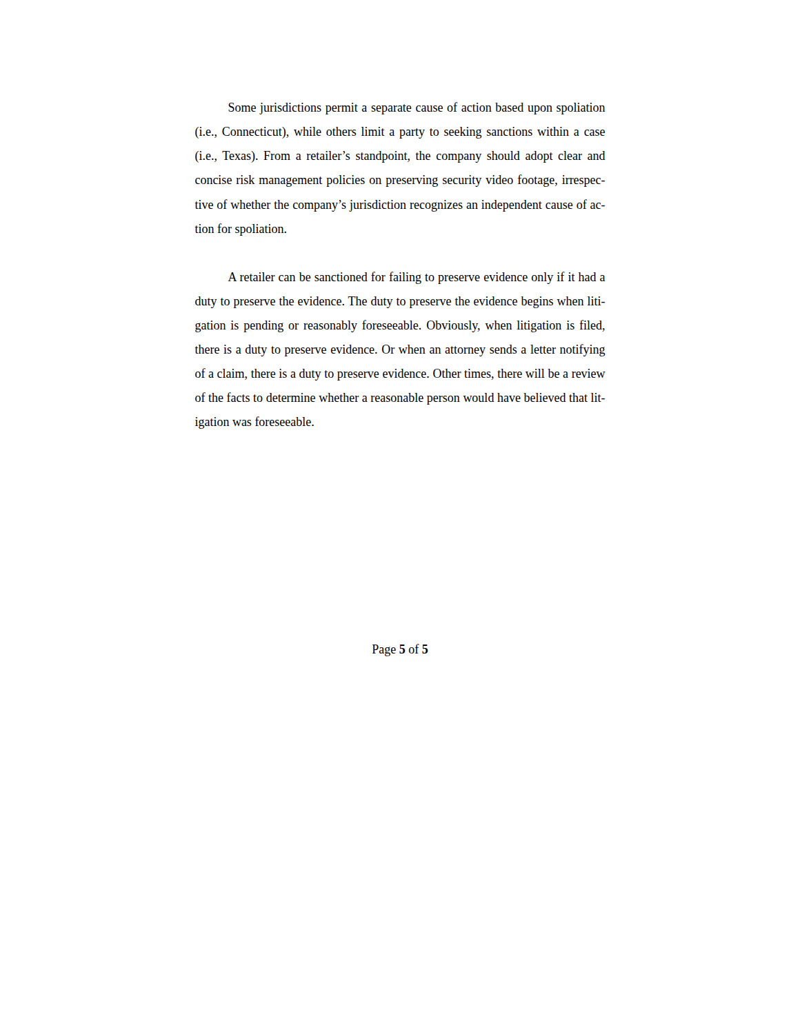Some jurisdictions permit a separate cause of action based upon spoliation (i.e., Connecticut), while others limit a party to seeking sanctions within a case (i.e., Texas). From a retailer’s standpoint, the company should adopt clear and concise risk management policies on preserving security video footage, irrespective of whether the company’s jurisdiction recognizes an independent cause of action for spoliation.
A retailer can be sanctioned for failing to preserve evidence only if it had a duty to preserve the evidence. The duty to preserve the evidence begins when litigation is pending or reasonably foreseeable. Obviously, when litigation is filed, there is a duty to preserve evidence. Or when an attorney sends a letter notifying of a claim, there is a duty to preserve evidence. Other times, there will be a review of the facts to determine whether a reasonable person would have believed that litigation was foreseeable.
Page 5 of 5